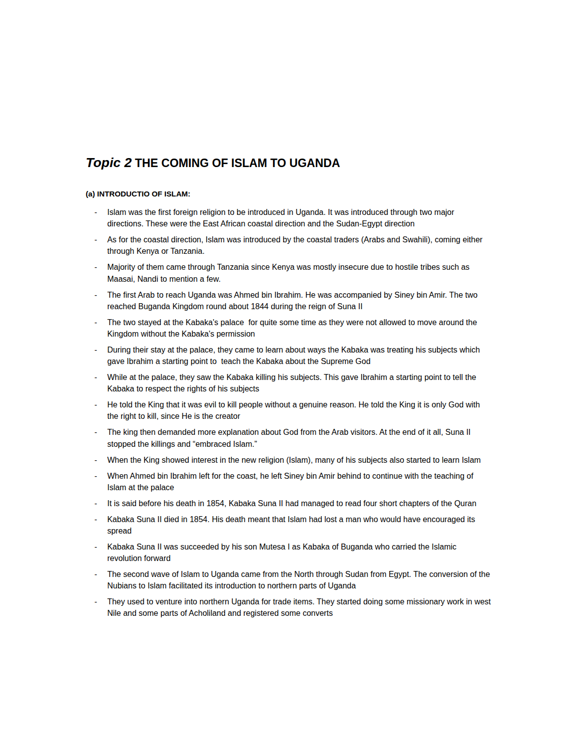Topic 2 THE COMING OF ISLAM TO UGANDA
(a) INTRODUCTIO OF ISLAM:
Islam was the first foreign religion to be introduced in Uganda. It was introduced through two major directions. These were the East African coastal direction and the Sudan-Egypt direction
As for the coastal direction, Islam was introduced by the coastal traders (Arabs and Swahili), coming either through Kenya or Tanzania.
Majority of them came through Tanzania since Kenya was mostly insecure due to hostile tribes such as Maasai, Nandi to mention a few.
The first Arab to reach Uganda was Ahmed bin Ibrahim. He was accompanied by Siney bin Amir. The two reached Buganda Kingdom round about 1844 during the reign of Suna II
The two stayed at the Kabaka's palace for quite some time as they were not allowed to move around the Kingdom without the Kabaka's permission
During their stay at the palace, they came to learn about ways the Kabaka was treating his subjects which gave Ibrahim a starting point to teach the Kabaka about the Supreme God
While at the palace, they saw the Kabaka killing his subjects. This gave Ibrahim a starting point to tell the Kabaka to respect the rights of his subjects
He told the King that it was evil to kill people without a genuine reason. He told the King it is only God with the right to kill, since He is the creator
The king then demanded more explanation about God from the Arab visitors. At the end of it all, Suna II stopped the killings and “embraced Islam.”
When the King showed interest in the new religion (Islam), many of his subjects also started to learn Islam
When Ahmed bin Ibrahim left for the coast, he left Siney bin Amir behind to continue with the teaching of Islam at the palace
It is said before his death in 1854, Kabaka Suna II had managed to read four short chapters of the Quran
Kabaka Suna II died in 1854. His death meant that Islam had lost a man who would have encouraged its spread
Kabaka Suna II was succeeded by his son Mutesa I as Kabaka of Buganda who carried the Islamic revolution forward
The second wave of Islam to Uganda came from the North through Sudan from Egypt. The conversion of the Nubians to Islam facilitated its introduction to northern parts of Uganda
They used to venture into northern Uganda for trade items. They started doing some missionary work in west Nile and some parts of Acholiland and registered some converts